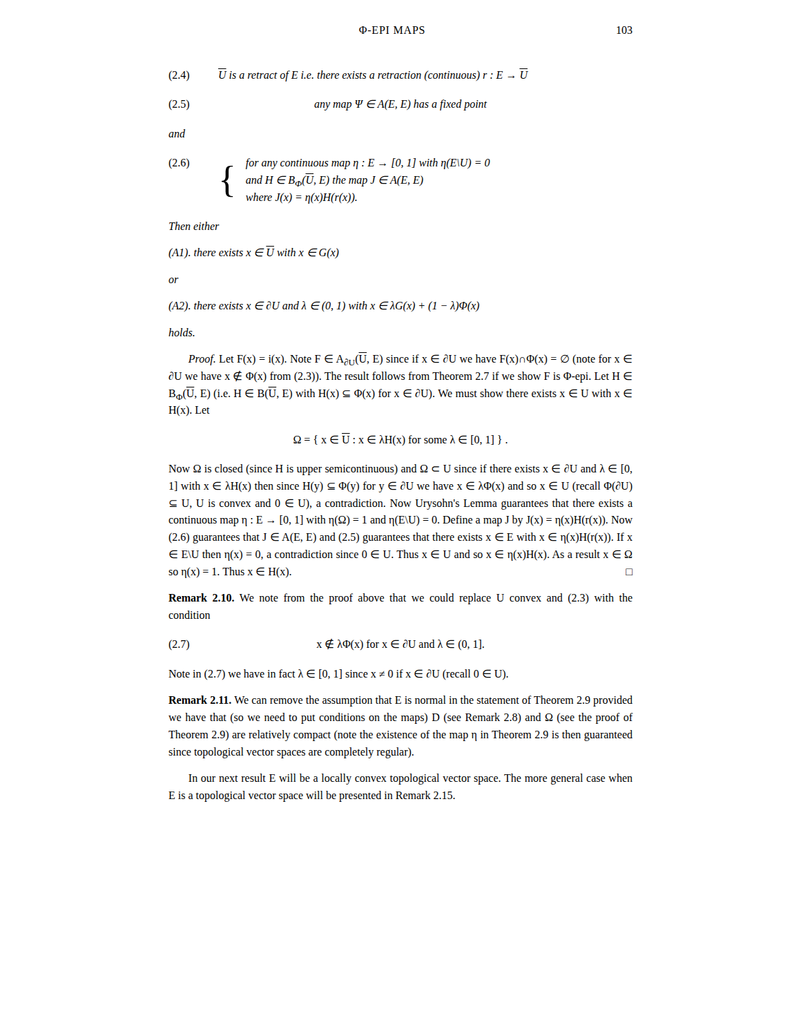Φ-EPI MAPS 103
(2.4)
U is a retract of E i.e. there exists a retraction (continuous) r : E → U
(2.5)
any map Ψ ∈ A(E, E) has a fixed point
and
(2.6)
{
for any continuous map η : E → [0, 1] with η(E\U) = 0
and H ∈ BΦ(U, E) the map J ∈ A(E, E)
where J(x) = η(x)H(r(x)).
Then either
(A1). there exists x ∈ U with x ∈ G(x)
or
(A2). there exists x ∈ ∂U and λ ∈ (0, 1) with x ∈ λG(x) + (1 − λ)Φ(x)
holds.
Proof. Let F(x) = i(x). Note F ∈ A∂U(U, E) since if x ∈ ∂U we have F(x)∩Φ(x) = ∅ (note for x ∈ ∂U we have x ∉ Φ(x) from (2.3)). The result follows from Theorem 2.7 if we show F is Φ-epi. Let H ∈ BΦ(U, E) (i.e. H ∈ B(U, E) with H(x) ⊆ Φ(x) for x ∈ ∂U). We must show there exists x ∈ U with x ∈ H(x). Let
Ω = { x ∈ U : x ∈ λH(x) for some λ ∈ [0, 1] } .
Now Ω is closed (since H is upper semicontinuous) and Ω ⊂ U since if there exists x ∈ ∂U and λ ∈ [0, 1] with x ∈ λH(x) then since H(y) ⊆ Φ(y) for y ∈ ∂U we have x ∈ λΦ(x) and so x ∈ U (recall Φ(∂U) ⊆ U, U is convex and 0 ∈ U), a contradiction. Now Urysohn's Lemma guarantees that there exists a continuous map η : E → [0, 1] with η(Ω) = 1 and η(E\U) = 0. Define a map J by J(x) = η(x)H(r(x)). Now (2.6) guarantees that J ∈ A(E, E) and (2.5) guarantees that there exists x ∈ E with x ∈ η(x)H(r(x)). If x ∈ E\U then η(x) = 0, a contradiction since 0 ∈ U. Thus x ∈ U and so x ∈ η(x)H(x). As a result x ∈ Ω so η(x) = 1. Thus x ∈ H(x). □
Remark 2.10. We note from the proof above that we could replace U convex and (2.3) with the condition
(2.7)
x ∉ λΦ(x) for x ∈ ∂U and λ ∈ (0, 1].
Note in (2.7) we have in fact λ ∈ [0, 1] since x ≠ 0 if x ∈ ∂U (recall 0 ∈ U).
Remark 2.11. We can remove the assumption that E is normal in the statement of Theorem 2.9 provided we have that (so we need to put conditions on the maps) D (see Remark 2.8) and Ω (see the proof of Theorem 2.9) are relatively compact (note the existence of the map η in Theorem 2.9 is then guaranteed since topological vector spaces are completely regular).
In our next result E will be a locally convex topological vector space. The more general case when E is a topological vector space will be presented in Remark 2.15.